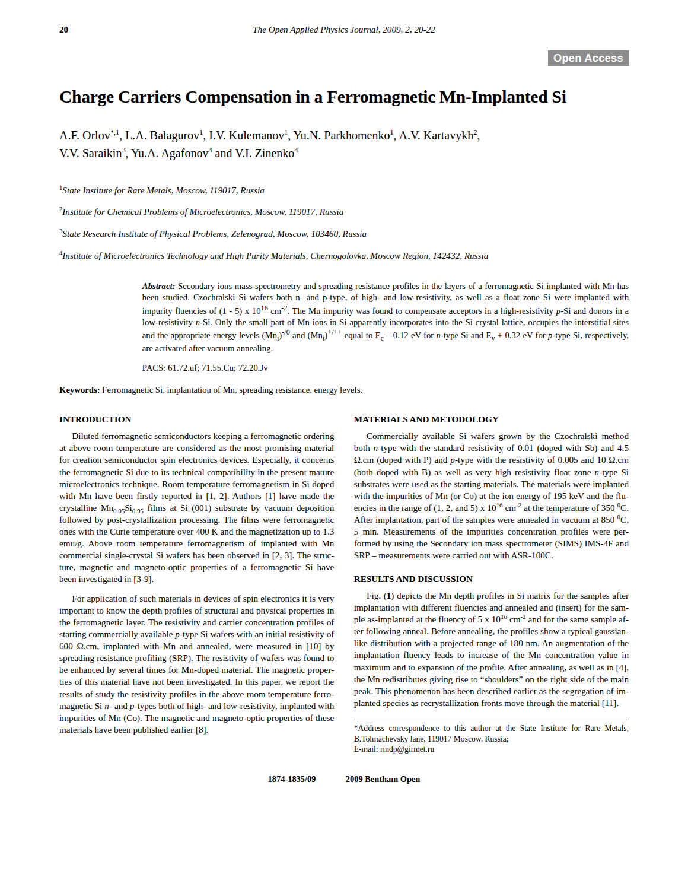20
The Open Applied Physics Journal, 2009, 2, 20-22
Open Access
Charge Carriers Compensation in a Ferromagnetic Mn-Implanted Si
A.F. Orlov*,1, L.A. Balagurov1, I.V. Kulemanov1, Yu.N. Parkhomenko1, A.V. Kartavykh2,
V.V. Saraikin3, Yu.A. Agafonov4 and V.I. Zinenko4
1State Institute for Rare Metals, Moscow, 119017, Russia
2Institute for Chemical Problems of Microelectronics, Moscow, 119017, Russia
3State Research Institute of Physical Problems, Zelenograd, Moscow, 103460, Russia
4Institute of Microelectronics Technology and High Purity Materials, Chernogolovka, Moscow Region, 142432, Russia
Abstract: Secondary ions mass-spectrometry and spreading resistance profiles in the layers of a ferromagnetic Si implanted with Mn has been studied. Czochralski Si wafers both n- and p-type, of high- and low-resistivity, as well as a float zone Si were implanted with impurity fluencies of (1 - 5) x 1016 cm-2. The Mn impurity was found to compensate acceptors in a high-resistivity p-Si and donors in a low-resistivity n-Si. Only the small part of Mn ions in Si apparently incorporates into the Si crystal lattice, occupies the interstitial sites and the appropriate energy levels (Mni)-/0 and (Mni)+/++ equal to Ec – 0.12 eV for n-type Si and Ev + 0.32 eV for p-type Si, respectively, are activated after vacuum annealing.
PACS: 61.72.uf; 71.55.Cu; 72.20.Jv
Keywords: Ferromagnetic Si, implantation of Mn, spreading resistance, energy levels.
INTRODUCTION
Diluted ferromagnetic semiconductors keeping a ferromagnetic ordering at above room temperature are considered as the most promising material for creation semiconductor spin electronics devices. Especially, it concerns the ferromagnetic Si due to its technical compatibility in the present mature microelectronics technique. Room temperature ferromagnetism in Si doped with Mn have been firstly reported in [1, 2]. Authors [1] have made the crystalline Mn0.05Si0.95 films at Si (001) substrate by vacuum deposition followed by post-crystallization processing. The films were ferromagnetic ones with the Curie temperature over 400 K and the magnetization up to 1.3 emu/g. Above room temperature ferromagnetism of implanted with Mn commercial single-crystal Si wafers has been observed in [2, 3]. The structure, magnetic and magneto-optic properties of a ferromagnetic Si have been investigated in [3-9].
For application of such materials in devices of spin electronics it is very important to know the depth profiles of structural and physical properties in the ferromagnetic layer. The resistivity and carrier concentration profiles of starting commercially available p-type Si wafers with an initial resistivity of 600 Ω.cm, implanted with Mn and annealed, were measured in [10] by spreading resistance profiling (SRP). The resistivity of wafers was found to be enhanced by several times for Mn-doped material. The magnetic properties of this material have not been investigated. In this paper, we report the results of study the resistivity profiles in the above room temperature ferromagnetic Si n- and p-types both of high- and low-resistivity, implanted with impurities of Mn (Co). The magnetic and magneto-optic properties of these materials have been published earlier [8].
MATERIALS AND METODOLOGY
Commercially available Si wafers grown by the Czochralski method both n-type with the standard resistivity of 0.01 (doped with Sb) and 4.5 Ω.cm (doped with P) and p-type with the resistivity of 0.005 and 10 Ω.cm (both doped with B) as well as very high resistivity float zone n-type Si substrates were used as the starting materials. The materials were implanted with the impurities of Mn (or Co) at the ion energy of 195 keV and the fluencies in the range of (1, 2, and 5) x 1016 cm-2 at the temperature of 350 0C. After implantation, part of the samples were annealed in vacuum at 850 0C, 5 min. Measurements of the impurities concentration profiles were performed by using the Secondary ion mass spectrometer (SIMS) IMS-4F and SRP – measurements were carried out with ASR-100C.
RESULTS AND DISCUSSION
Fig. (1) depicts the Mn depth profiles in Si matrix for the samples after implantation with different fluencies and annealed and (insert) for the sample as-implanted at the fluency of 5 x 1016 cm-2 and for the same sample after following anneal. Before annealing, the profiles show a typical gaussian-like distribution with a projected range of 180 nm. An augmentation of the implantation fluency leads to increase of the Mn concentration value in maximum and to expansion of the profile. After annealing, as well as in [4], the Mn redistributes giving rise to “shoulders” on the right side of the main peak. This phenomenon has been described earlier as the segregation of implanted species as recrystallization fronts move through the material [11].
*Address correspondence to this author at the State Institute for Rare Metals, B.Tolmachevsky lane, 119017 Moscow, Russia;
E-mail: rmdp@girmet.ru
1874-1835/092009 Bentham Open